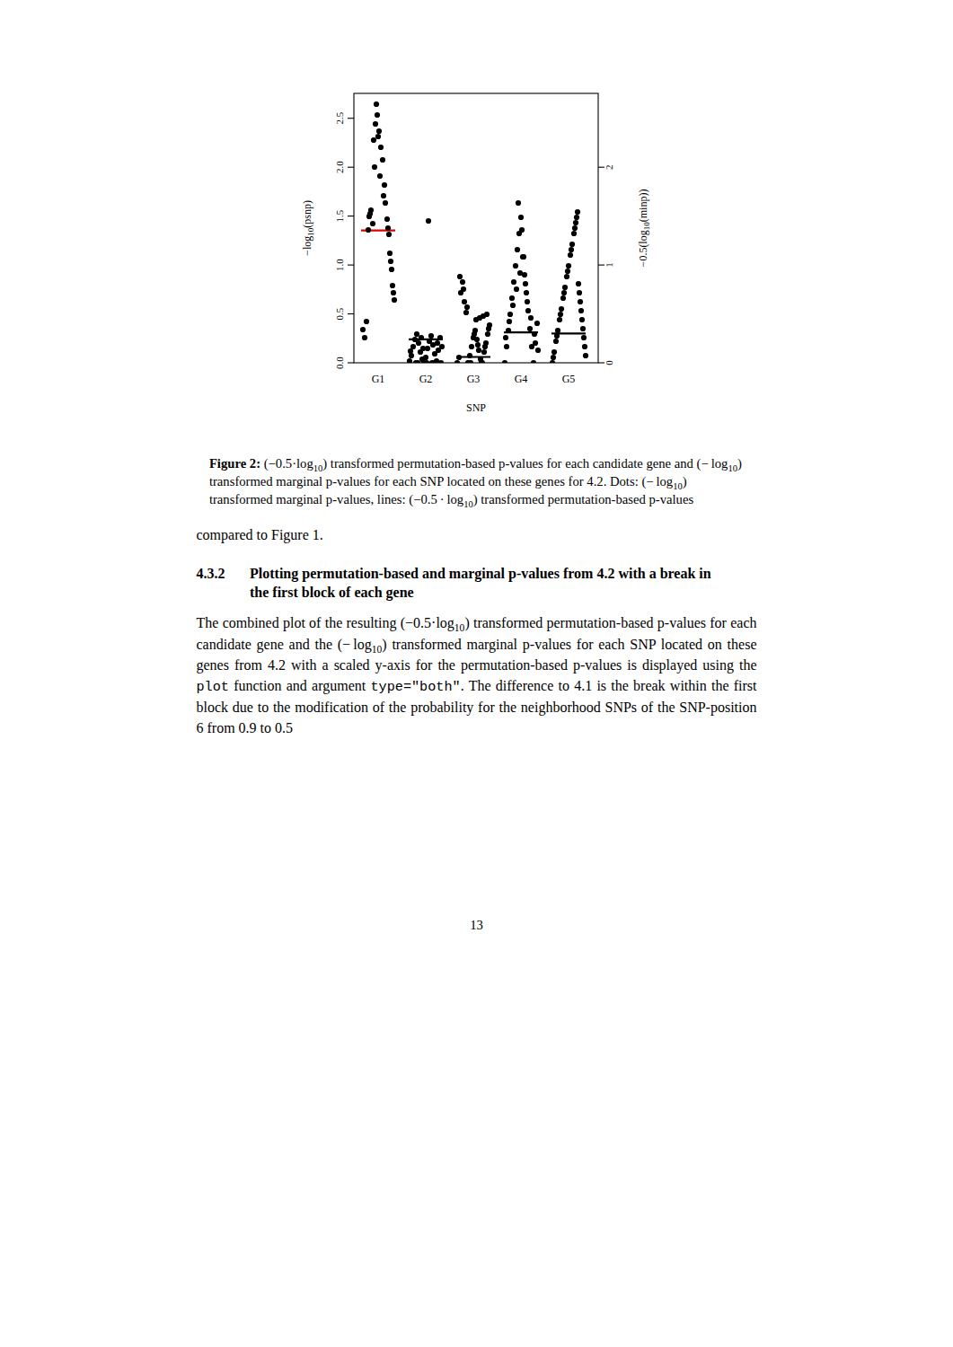mapping: value v -> y = 318 - (v/2.75)*300 (so 0 -> 318, 2.5 -> 45.3) 0.0 0.5 1.0 1.5 2.0 2.5 −log10(psnp) 0 1 2 −0.5(log10(minp)) G1 G2 G3 G4 G5 SNP
Figure 2: (−0.5·log10) transformed permutation-based p-values for each candidate gene and (− log10) transformed marginal p-values for each SNP located on these genes for 4.2. Dots: (− log10) transformed marginal p-values, lines: (−0.5 · log10) transformed permutation-based p-values
compared to Figure 1.
4.3.2 Plotting permutation-based and marginal p-values from 4.2 with a break in the first block of each gene
The combined plot of the resulting (−0.5·log10) transformed permutation-based p-values for each candidate gene and the (− log10) transformed marginal p-values for each SNP located on these genes from 4.2 with a scaled y-axis for the permutation-based p-values is displayed using the plot function and argument type="both". The difference to 4.1 is the break within the first block due to the modification of the probability for the neighborhood SNPs of the SNP-position 6 from 0.9 to 0.5
13